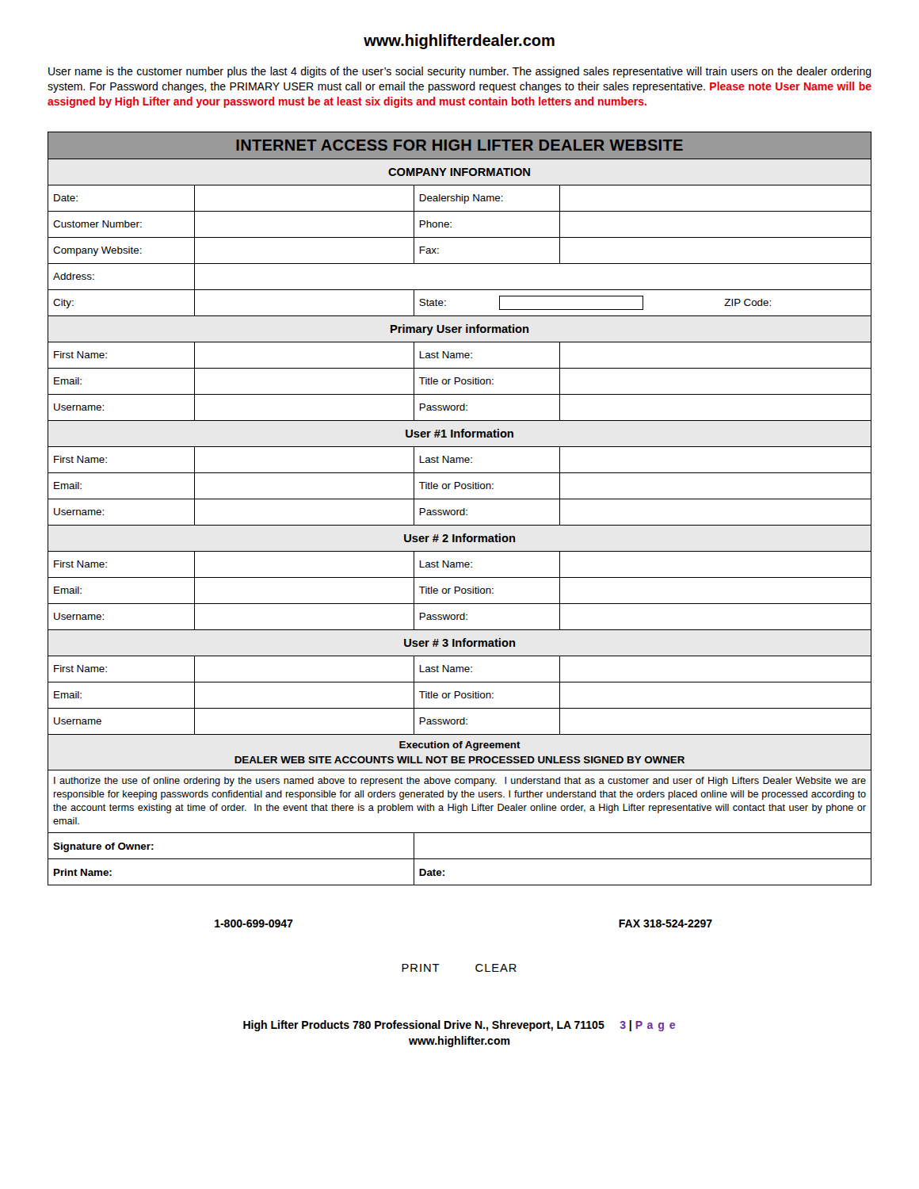www.highlifterdealer.com
User name is the customer number plus the last 4 digits of the user’s social security number. The assigned sales representative will train users on the dealer ordering system. For Password changes, the PRIMARY USER must call or email the password request changes to their sales representative. Please note User Name will be assigned by High Lifter and your password must be at least six digits and must contain both letters and numbers.
| INTERNET ACCESS FOR HIGH LIFTER DEALER WEBSITE |
| --- |
| COMPANY INFORMATION |
| Date: | | Dealership Name: | |
| Customer Number: | | Phone: | |
| Company Website: | | Fax: | |
| Address: | |
| City: | | / State: / / ZIP Code: / / |
| Primary User information |
| First Name: | | Last Name: | |
| Email: | | Title or Position: | |
| Username: | | Password: | |
| User #1 Information |
| First Name: | | Last Name: | |
| Email: | | Title or Position: | |
| Username: | | Password: | |
| User # 2 Information |
| First Name: | | Last Name: | |
| Email: | | Title or Position: | |
| Username: | | Password: | |
| User # 3 Information |
| First Name: | | Last Name: | |
| Email: | | Title or Position: | |
| Username | | Password: | |
| Execution of Agreement DEALER WEB SITE ACCOUNTS WILL NOT BE PROCESSED UNLESS SIGNED BY OWNER |
| I authorize the use of online ordering by the users named above to represent the above company. I understand that as a customer and user of High Lifters Dealer Website we are responsible for keeping passwords confidential and responsible for all orders generated by the users. I further understand that the orders placed online will be processed according to the account terms existing at time of order. In the event that there is a problem with a High Lifter Dealer online order, a High Lifter representative will contact that user by phone or email. |
| Signature of Owner: | |
| Print Name: | Date: |
| 1-800-699-0947 | FAX 318-524-2297 |
PRINT CLEAR
High Lifter Products 780 Professional Drive N., Shreveport, LA 71105 3 | P a g e
www.highlifter.com